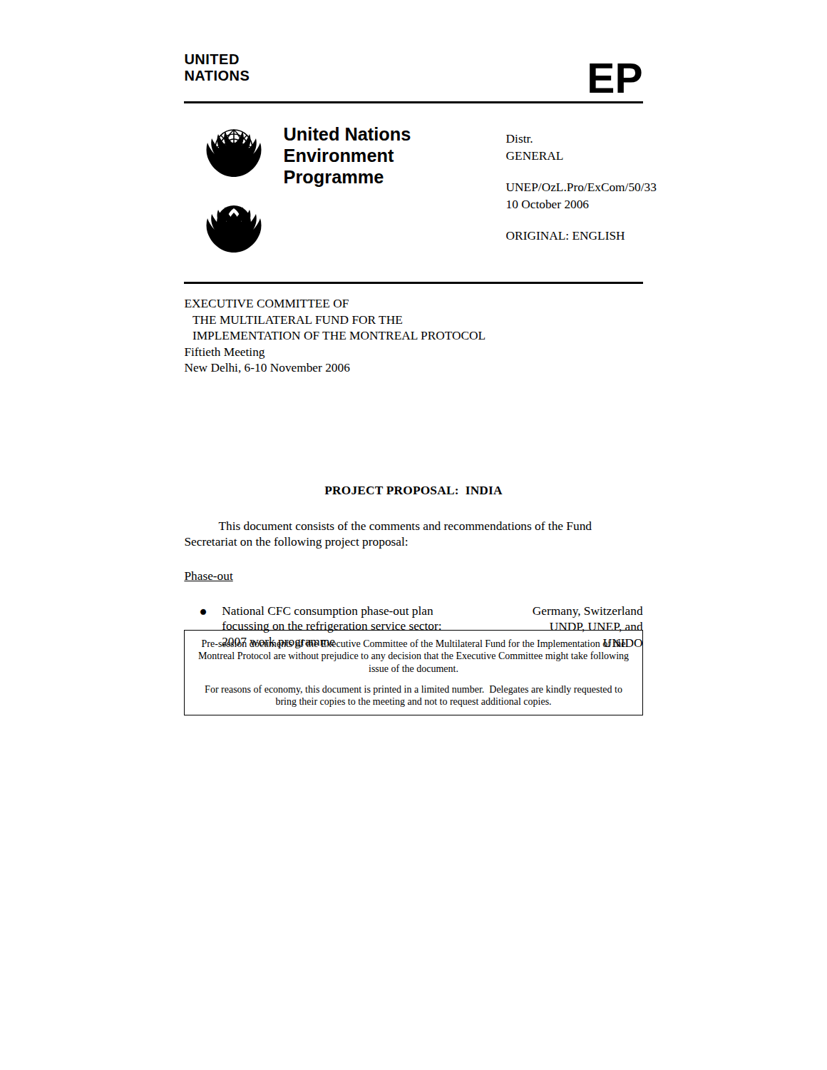UNITED
NATIONS
EP
United Nations
Environment
Programme
Distr.
GENERAL
UNEP/OzL.Pro/ExCom/50/33
10 October 2006
ORIGINAL: ENGLISH
EXECUTIVE COMMITTEE OF
THE MULTILATERAL FUND FOR THE
IMPLEMENTATION OF THE MONTREAL PROTOCOL
Fiftieth Meeting
New Delhi, 6-10 November 2006
PROJECT PROPOSAL: INDIA
This document consists of the comments and recommendations of the Fund Secretariat on the following project proposal:
Phase-out
●
National CFC consumption phase-out plan focussing on the refrigeration service sector: 2007 work programme
Germany, Switzerland
UNDP, UNEP, and
UNIDO
Pre-session documents of the Executive Committee of the Multilateral Fund for the Implementation of the Montreal Protocol are without prejudice to any decision that the Executive Committee might take following issue of the document.
For reasons of economy, this document is printed in a limited number. Delegates are kindly requested to bring their copies to the meeting and not to request additional copies.